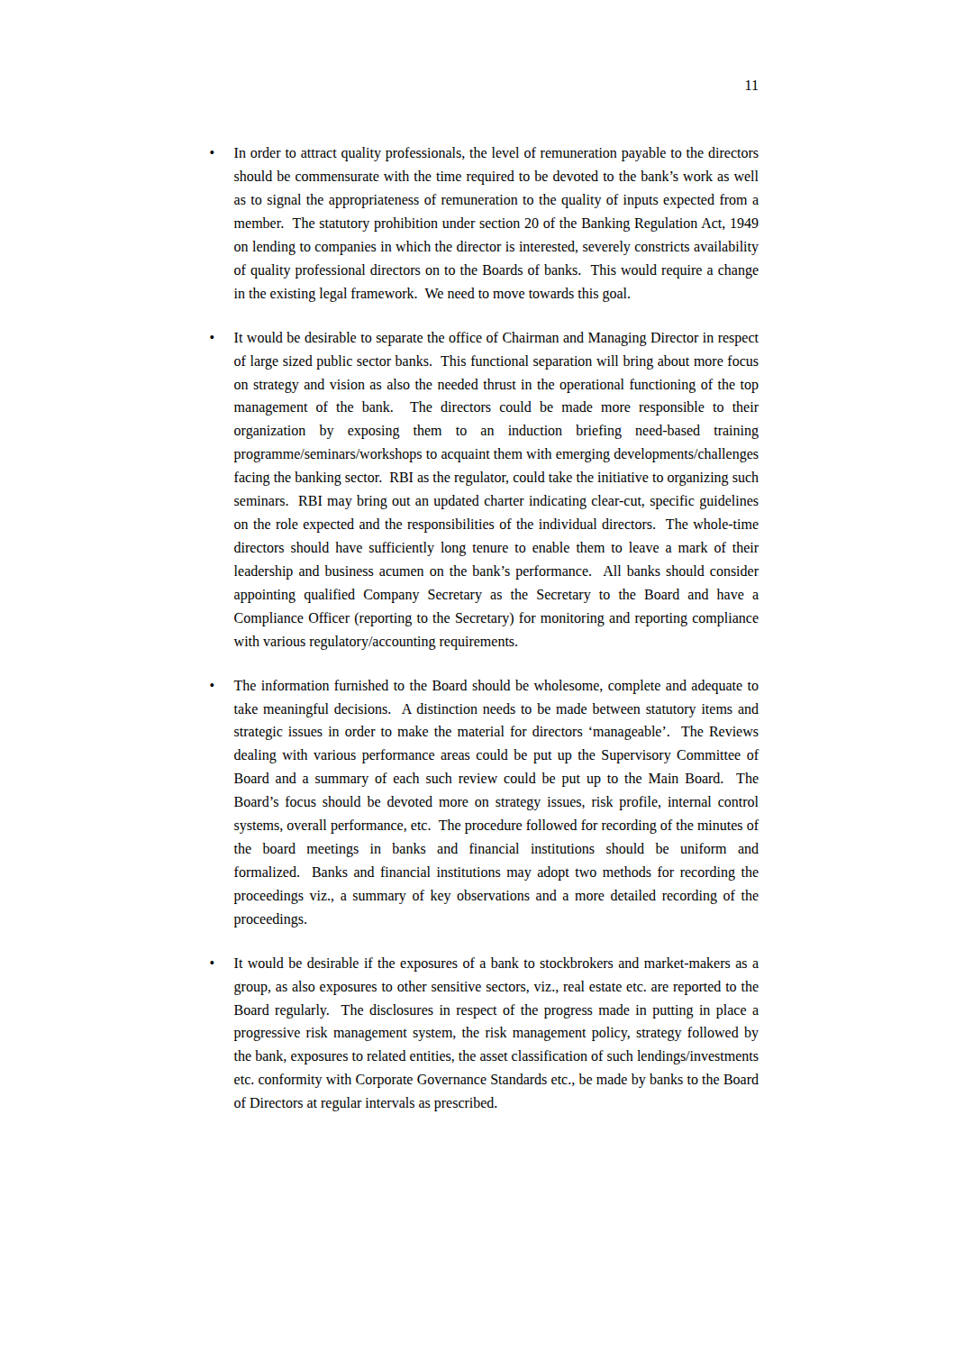11
In order to attract quality professionals, the level of remuneration payable to the directors should be commensurate with the time required to be devoted to the bank’s work as well as to signal the appropriateness of remuneration to the quality of inputs expected from a member. The statutory prohibition under section 20 of the Banking Regulation Act, 1949 on lending to companies in which the director is interested, severely constricts availability of quality professional directors on to the Boards of banks. This would require a change in the existing legal framework. We need to move towards this goal.
It would be desirable to separate the office of Chairman and Managing Director in respect of large sized public sector banks. This functional separation will bring about more focus on strategy and vision as also the needed thrust in the operational functioning of the top management of the bank. The directors could be made more responsible to their organization by exposing them to an induction briefing need-based training programme/seminars/workshops to acquaint them with emerging developments/challenges facing the banking sector. RBI as the regulator, could take the initiative to organizing such seminars. RBI may bring out an updated charter indicating clear-cut, specific guidelines on the role expected and the responsibilities of the individual directors. The whole-time directors should have sufficiently long tenure to enable them to leave a mark of their leadership and business acumen on the bank’s performance. All banks should consider appointing qualified Company Secretary as the Secretary to the Board and have a Compliance Officer (reporting to the Secretary) for monitoring and reporting compliance with various regulatory/accounting requirements.
The information furnished to the Board should be wholesome, complete and adequate to take meaningful decisions. A distinction needs to be made between statutory items and strategic issues in order to make the material for directors ‘manageable’. The Reviews dealing with various performance areas could be put up the Supervisory Committee of Board and a summary of each such review could be put up to the Main Board. The Board’s focus should be devoted more on strategy issues, risk profile, internal control systems, overall performance, etc. The procedure followed for recording of the minutes of the board meetings in banks and financial institutions should be uniform and formalized. Banks and financial institutions may adopt two methods for recording the proceedings viz., a summary of key observations and a more detailed recording of the proceedings.
It would be desirable if the exposures of a bank to stockbrokers and market-makers as a group, as also exposures to other sensitive sectors, viz., real estate etc. are reported to the Board regularly. The disclosures in respect of the progress made in putting in place a progressive risk management system, the risk management policy, strategy followed by the bank, exposures to related entities, the asset classification of such lendings/investments etc. conformity with Corporate Governance Standards etc., be made by banks to the Board of Directors at regular intervals as prescribed.